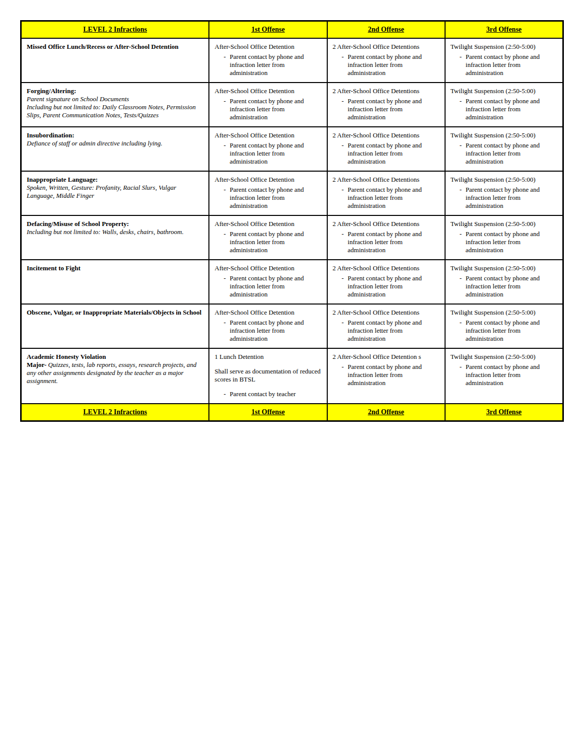| LEVEL 2 Infractions | 1st Offense | 2nd Offense | 3rd Offense |
| --- | --- | --- | --- |
| Missed Office Lunch/Recess or After-School Detention | After-School Office Detention Parent contact by phone and infraction letter from administration | 2 After-School Office Detentions Parent contact by phone and infraction letter from administration | Twilight Suspension (2:50-5:00) Parent contact by phone and infraction letter from administration |
| Forging/Altering: Parent signature on School Documents Including but not limited to: Daily Classroom Notes, Permission Slips, Parent Communication Notes, Tests/Quizzes | After-School Office Detention Parent contact by phone and infraction letter from administration | 2 After-School Office Detentions Parent contact by phone and infraction letter from administration | Twilight Suspension (2:50-5:00) Parent contact by phone and infraction letter from administration |
| Insubordination: Defiance of staff or admin directive including lying. | After-School Office Detention Parent contact by phone and infraction letter from administration | 2 After-School Office Detentions Parent contact by phone and infraction letter from administration | Twilight Suspension (2:50-5:00) Parent contact by phone and infraction letter from administration |
| Inappropriate Language: Spoken, Written, Gesture: Profanity, Racial Slurs, Vulgar Language, Middle Finger | After-School Office Detention Parent contact by phone and infraction letter from administration | 2 After-School Office Detentions Parent contact by phone and infraction letter from administration | Twilight Suspension (2:50-5:00) Parent contact by phone and infraction letter from administration |
| Defacing/Misuse of School Property: Including but not limited to: Walls, desks, chairs, bathroom. | After-School Office Detention Parent contact by phone and infraction letter from administration | 2 After-School Office Detentions Parent contact by phone and infraction letter from administration | Twilight Suspension (2:50-5:00) Parent contact by phone and infraction letter from administration |
| Incitement to Fight | After-School Office Detention Parent contact by phone and infraction letter from administration | 2 After-School Office Detentions Parent contact by phone and infraction letter from administration | Twilight Suspension (2:50-5:00) Parent contact by phone and infraction letter from administration |
| Obscene, Vulgar, or Inappropriate Materials/Objects in School | After-School Office Detention Parent contact by phone and infraction letter from administration | 2 After-School Office Detentions Parent contact by phone and infraction letter from administration | Twilight Suspension (2:50-5:00) Parent contact by phone and infraction letter from administration |
| Academic Honesty Violation Major- Quizzes, tests, lab reports, essays, research projects, and any other assignments designated by the teacher as a major assignment. | 1 Lunch Detention Shall serve as documentation of reduced scores in BTSL Parent contact by teacher | 2 After-School Office Detention s Parent contact by phone and infraction letter from administration | Twilight Suspension (2:50-5:00) Parent contact by phone and infraction letter from administration |
| LEVEL 2 Infractions | 1st Offense | 2nd Offense | 3rd Offense |